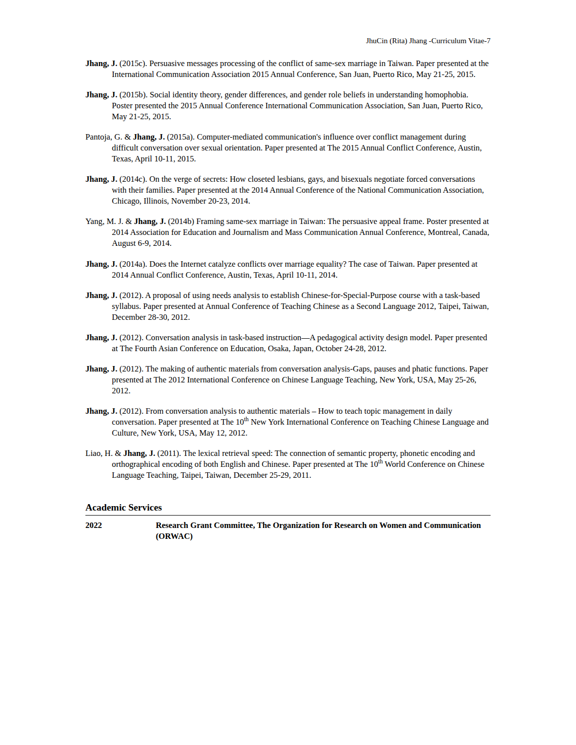JhuCin (Rita) Jhang -Curriculum Vitae-7
Jhang, J. (2015c). Persuasive messages processing of the conflict of same-sex marriage in Taiwan. Paper presented at the International Communication Association 2015 Annual Conference, San Juan, Puerto Rico, May 21-25, 2015.
Jhang, J. (2015b). Social identity theory, gender differences, and gender role beliefs in understanding homophobia. Poster presented the 2015 Annual Conference International Communication Association, San Juan, Puerto Rico, May 21-25, 2015.
Pantoja, G. & Jhang, J. (2015a). Computer-mediated communication's influence over conflict management during difficult conversation over sexual orientation. Paper presented at The 2015 Annual Conflict Conference, Austin, Texas, April 10-11, 2015.
Jhang, J. (2014c). On the verge of secrets: How closeted lesbians, gays, and bisexuals negotiate forced conversations with their families. Paper presented at the 2014 Annual Conference of the National Communication Association, Chicago, Illinois, November 20-23, 2014.
Yang, M. J. & Jhang, J. (2014b) Framing same-sex marriage in Taiwan: The persuasive appeal frame. Poster presented at 2014 Association for Education and Journalism and Mass Communication Annual Conference, Montreal, Canada, August 6-9, 2014.
Jhang, J. (2014a). Does the Internet catalyze conflicts over marriage equality? The case of Taiwan. Paper presented at 2014 Annual Conflict Conference, Austin, Texas, April 10-11, 2014.
Jhang, J. (2012). A proposal of using needs analysis to establish Chinese-for-Special-Purpose course with a task-based syllabus. Paper presented at Annual Conference of Teaching Chinese as a Second Language 2012, Taipei, Taiwan, December 28-30, 2012.
Jhang, J. (2012). Conversation analysis in task-based instruction—A pedagogical activity design model. Paper presented at The Fourth Asian Conference on Education, Osaka, Japan, October 24-28, 2012.
Jhang, J. (2012). The making of authentic materials from conversation analysis-Gaps, pauses and phatic functions. Paper presented at The 2012 International Conference on Chinese Language Teaching, New York, USA, May 25-26, 2012.
Jhang, J. (2012). From conversation analysis to authentic materials – How to teach topic management in daily conversation. Paper presented at The 10th New York International Conference on Teaching Chinese Language and Culture, New York, USA, May 12, 2012.
Liao, H. & Jhang, J. (2011). The lexical retrieval speed: The connection of semantic property, phonetic encoding and orthographical encoding of both English and Chinese. Paper presented at The 10th World Conference on Chinese Language Teaching, Taipei, Taiwan, December 25-29, 2011.
Academic Services
| 2022 | Research Grant Committee, The Organization for Research on Women and Communication (ORWAC) |